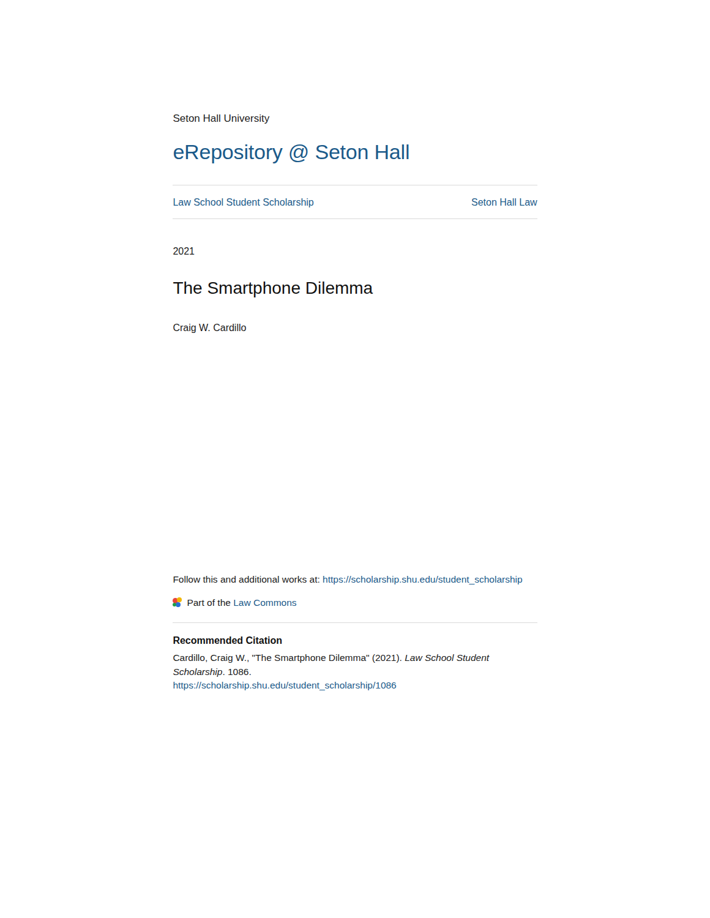Seton Hall University
eRepository @ Seton Hall
Law School Student Scholarship
Seton Hall Law
2021
The Smartphone Dilemma
Craig W. Cardillo
Follow this and additional works at: https://scholarship.shu.edu/student_scholarship
Part of the Law Commons
Recommended Citation
Cardillo, Craig W., "The Smartphone Dilemma" (2021). Law School Student Scholarship. 1086.
https://scholarship.shu.edu/student_scholarship/1086